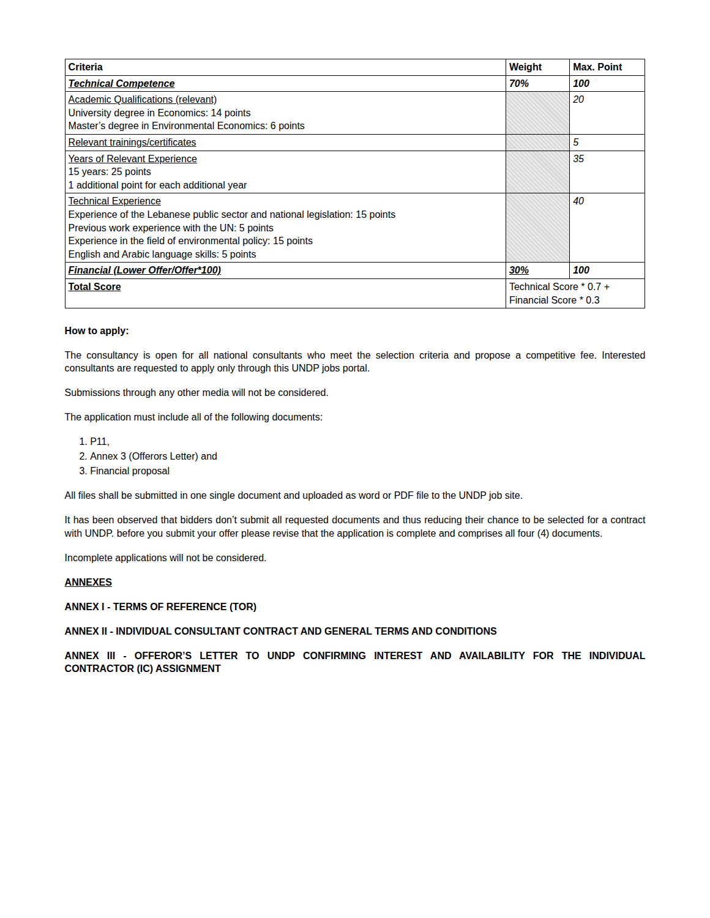| Criteria | Weight | Max. Point |
| --- | --- | --- |
| Technical Competence | 70% | 100 |
| Academic Qualifications (relevant) University degree in Economics: 14 points Master’s degree in Environmental Economics: 6 points | | 20 |
| Relevant trainings/certificates | | 5 |
| Years of Relevant Experience 15 years: 25 points 1 additional point for each additional year | | 35 |
| Technical Experience Experience of the Lebanese public sector and national legislation: 15 points Previous work experience with the UN: 5 points Experience in the field of environmental policy: 15 points English and Arabic language skills: 5 points | | 40 |
| Financial (Lower Offer/Offer*100) | 30% | 100 |
| Total Score | Technical Score * 0.7 + Financial Score * 0.3 |
How to apply:
The consultancy is open for all national consultants who meet the selection criteria and propose a competitive fee. Interested consultants are requested to apply only through this UNDP jobs portal.
Submissions through any other media will not be considered.
The application must include all of the following documents:
P11,
Annex 3 (Offerors Letter) and
Financial proposal
All files shall be submitted in one single document and uploaded as word or PDF file to the UNDP job site.
It has been observed that bidders don’t submit all requested documents and thus reducing their chance to be selected for a contract with UNDP. before you submit your offer please revise that the application is complete and comprises all four (4) documents.
Incomplete applications will not be considered.
ANNEXES
ANNEX I - TERMS OF REFERENCE (TOR)
ANNEX II - INDIVIDUAL CONSULTANT CONTRACT AND GENERAL TERMS AND CONDITIONS
ANNEX III - OFFEROR’S LETTER TO UNDP CONFIRMING INTEREST AND AVAILABILITY FOR THE INDIVIDUAL CONTRACTOR (IC) ASSIGNMENT